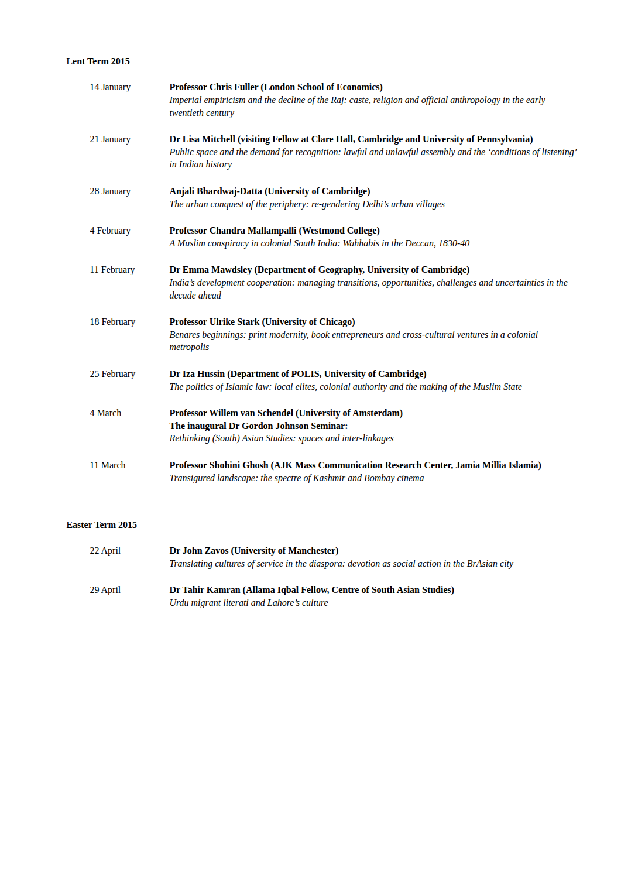Lent Term 2015
| 14 January | Professor Chris Fuller (London School of Economics) Imperial empiricism and the decline of the Raj: caste, religion and official anthropology in the early twentieth century |
| 21 January | Dr Lisa Mitchell (visiting Fellow at Clare Hall, Cambridge and University of Pennsylvania) Public space and the demand for recognition: lawful and unlawful assembly and the ‘conditions of listening’ in Indian history |
| 28 January | Anjali Bhardwaj-Datta (University of Cambridge) The urban conquest of the periphery: re-gendering Delhi’s urban villages |
| 4 February | Professor Chandra Mallampalli (Westmond College) A Muslim conspiracy in colonial South India: Wahhabis in the Deccan, 1830-40 |
| 11 February | Dr Emma Mawdsley (Department of Geography, University of Cambridge) India’s development cooperation: managing transitions, opportunities, challenges and uncertainties in the decade ahead |
| 18 February | Professor Ulrike Stark (University of Chicago) Benares beginnings: print modernity, book entrepreneurs and cross-cultural ventures in a colonial metropolis |
| 25 February | Dr Iza Hussin (Department of POLIS, University of Cambridge) The politics of Islamic law: local elites, colonial authority and the making of the Muslim State |
| 4 March | Professor Willem van Schendel (University of Amsterdam) The inaugural Dr Gordon Johnson Seminar: Rethinking (South) Asian Studies: spaces and inter-linkages |
| 11 March | Professor Shohini Ghosh (AJK Mass Communication Research Center, Jamia Millia Islamia) Transigured landscape: the spectre of Kashmir and Bombay cinema |
Easter Term 2015
| 22 April | Dr John Zavos (University of Manchester) Translating cultures of service in the diaspora: devotion as social action in the BrAsian city |
| 29 April | Dr Tahir Kamran (Allama Iqbal Fellow, Centre of South Asian Studies) Urdu migrant literati and Lahore’s culture |